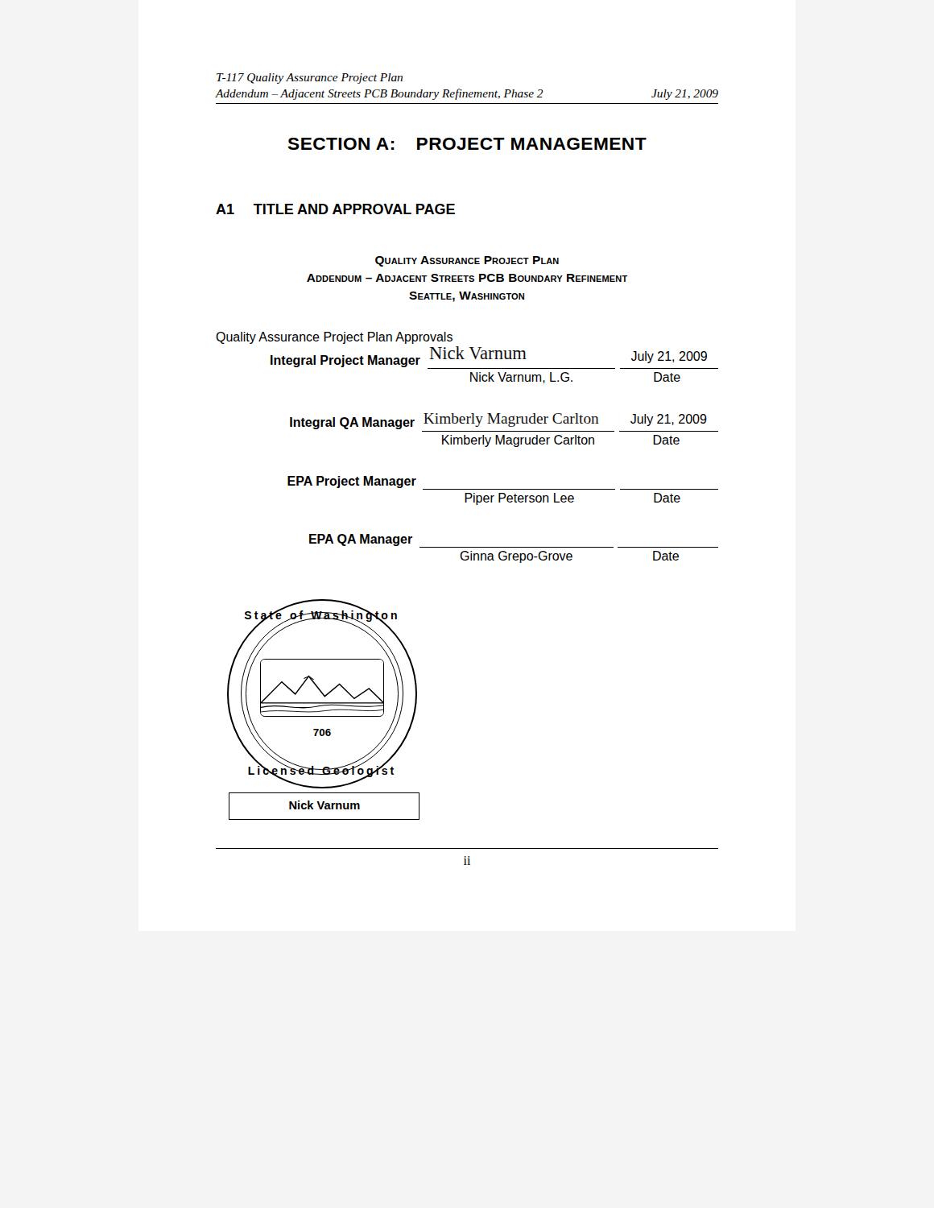T-117 Quality Assurance Project Plan
Addendum – Adjacent Streets PCB Boundary Refinement, Phase 2
July 21, 2009
SECTION A: PROJECT MANAGEMENT
A1 TITLE AND APPROVAL PAGE
Quality Assurance Project Plan
Addendum – Adjacent Streets PCB Boundary Refinement
Seattle, Washington
Quality Assurance Project Plan Approvals
| Integral Project Manager | Nick Varnum | July 21, 2009 |
| | Nick Varnum, L.G. | Date |
| Integral QA Manager | Kimberly Magruder Carlton | July 21, 2009 |
| | Kimberly Magruder Carlton | Date |
| EPA Project Manager | | |
| | Piper Peterson Lee | Date |
| EPA QA Manager | | |
| | Ginna Grepo-Grove | Date |
State of Washington
706
Licensed Geologist
Nick Varnum
ii